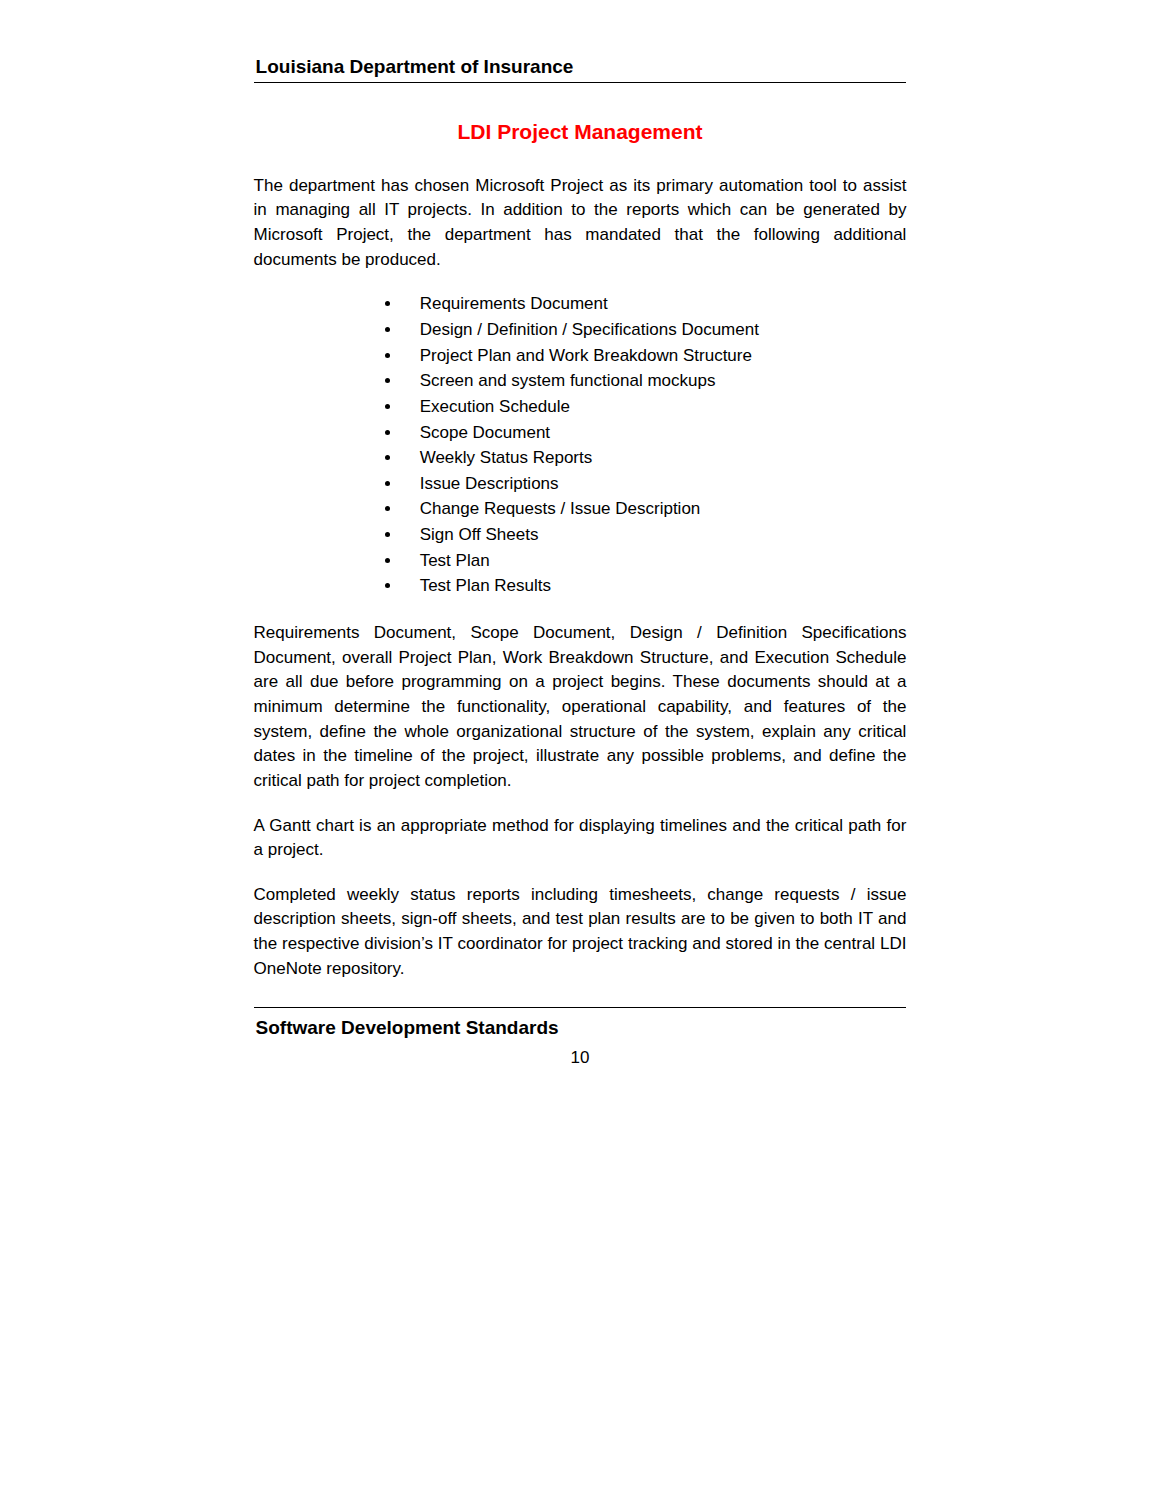Louisiana Department of Insurance
LDI Project Management
The department has chosen Microsoft Project as its primary automation tool to assist in managing all IT projects. In addition to the reports which can be generated by Microsoft Project, the department has mandated that the following additional documents be produced.
Requirements Document
Design / Definition / Specifications Document
Project Plan and Work Breakdown Structure
Screen and system functional mockups
Execution Schedule
Scope Document
Weekly Status Reports
Issue Descriptions
Change Requests / Issue Description
Sign Off Sheets
Test Plan
Test Plan Results
Requirements Document, Scope Document, Design / Definition Specifications Document, overall Project Plan, Work Breakdown Structure, and Execution Schedule are all due before programming on a project begins. These documents should at a minimum determine the functionality, operational capability, and features of the system, define the whole organizational structure of the system, explain any critical dates in the timeline of the project, illustrate any possible problems, and define the critical path for project completion.
A Gantt chart is an appropriate method for displaying timelines and the critical path for a project.
Completed weekly status reports including timesheets, change requests / issue description sheets, sign-off sheets, and test plan results are to be given to both IT and the respective division’s IT coordinator for project tracking and stored in the central LDI OneNote repository.
Software Development Standards
10